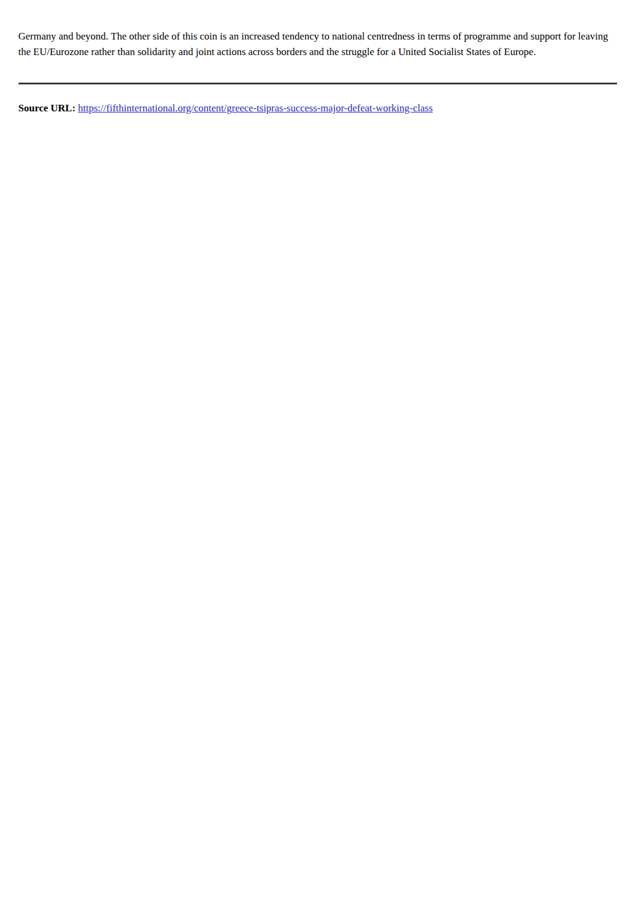Germany and beyond. The other side of this coin is an increased tendency to national centredness in terms of programme and support for leaving the EU/Eurozone rather than solidarity and joint actions across borders and the struggle for a United Socialist States of Europe.
Source URL: https://fifthinternational.org/content/greece-tsipras-success-major-defeat-working-class